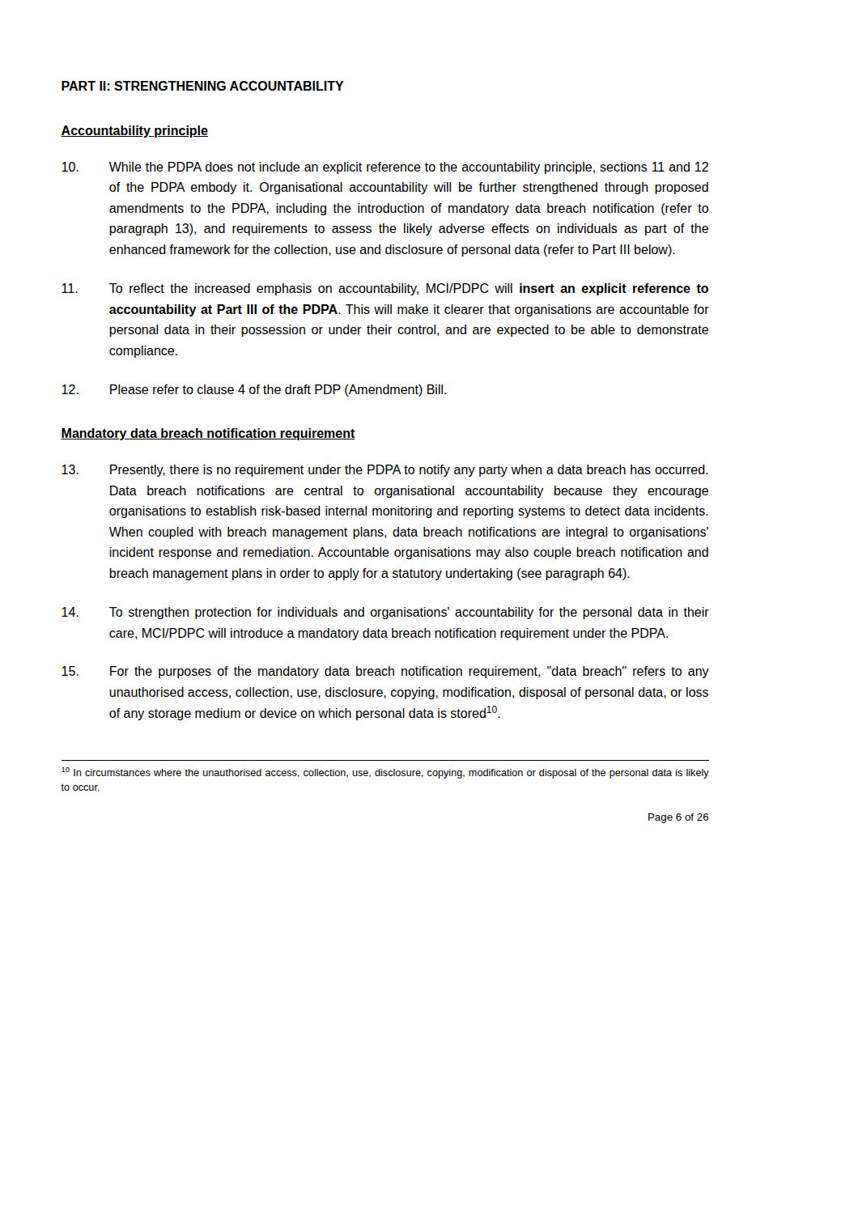PART II: STRENGTHENING ACCOUNTABILITY
Accountability principle
10.
While the PDPA does not include an explicit reference to the accountability principle, sections 11 and 12 of the PDPA embody it. Organisational accountability will be further strengthened through proposed amendments to the PDPA, including the introduction of mandatory data breach notification (refer to paragraph 13), and requirements to assess the likely adverse effects on individuals as part of the enhanced framework for the collection, use and disclosure of personal data (refer to Part III below).
11.
To reflect the increased emphasis on accountability, MCI/PDPC will insert an explicit reference to accountability at Part III of the PDPA. This will make it clearer that organisations are accountable for personal data in their possession or under their control, and are expected to be able to demonstrate compliance.
12.
Please refer to clause 4 of the draft PDP (Amendment) Bill.
Mandatory data breach notification requirement
13.
Presently, there is no requirement under the PDPA to notify any party when a data breach has occurred. Data breach notifications are central to organisational accountability because they encourage organisations to establish risk-based internal monitoring and reporting systems to detect data incidents. When coupled with breach management plans, data breach notifications are integral to organisations' incident response and remediation. Accountable organisations may also couple breach notification and breach management plans in order to apply for a statutory undertaking (see paragraph 64).
14.
To strengthen protection for individuals and organisations' accountability for the personal data in their care, MCI/PDPC will introduce a mandatory data breach notification requirement under the PDPA.
15.
For the purposes of the mandatory data breach notification requirement, "data breach" refers to any unauthorised access, collection, use, disclosure, copying, modification, disposal of personal data, or loss of any storage medium or device on which personal data is stored10.
10 In circumstances where the unauthorised access, collection, use, disclosure, copying, modification or disposal of the personal data is likely to occur.
Page 6 of 26